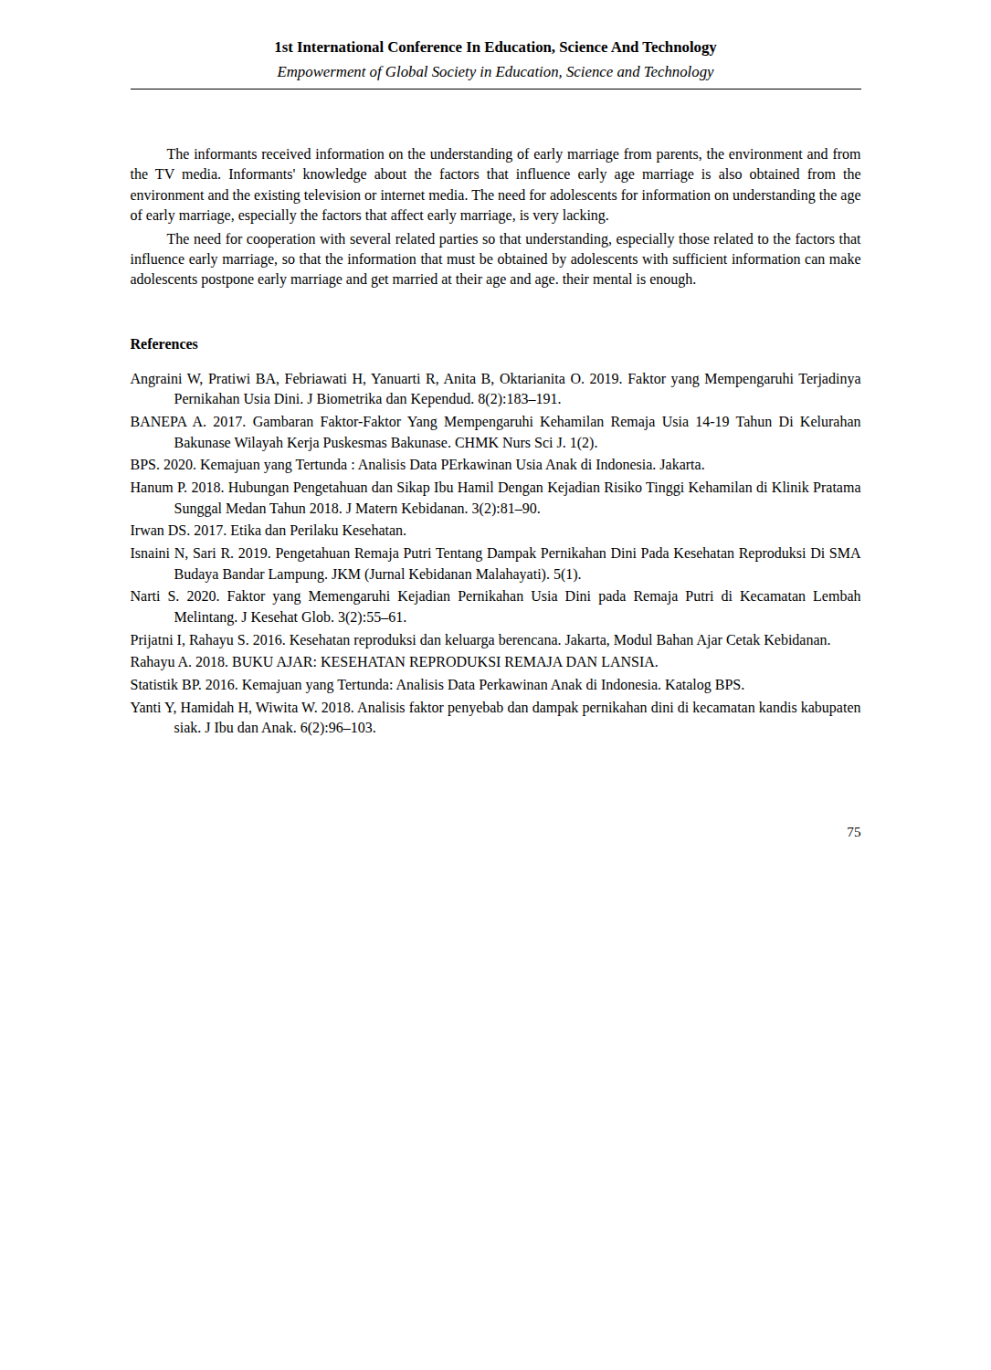1st International Conference In Education, Science And Technology
Empowerment of Global Society in Education, Science and Technology
The informants received information on the understanding of early marriage from parents, the environment and from the TV media. Informants' knowledge about the factors that influence early age marriage is also obtained from the environment and the existing television or internet media. The need for adolescents for information on understanding the age of early marriage, especially the factors that affect early marriage, is very lacking.
The need for cooperation with several related parties so that understanding, especially those related to the factors that influence early marriage, so that the information that must be obtained by adolescents with sufficient information can make adolescents postpone early marriage and get married at their age and age. their mental is enough.
References
Angraini W, Pratiwi BA, Febriawati H, Yanuarti R, Anita B, Oktarianita O. 2019. Faktor yang Mempengaruhi Terjadinya Pernikahan Usia Dini. J Biometrika dan Kependud. 8(2):183–191.
BANEPA A. 2017. Gambaran Faktor-Faktor Yang Mempengaruhi Kehamilan Remaja Usia 14-19 Tahun Di Kelurahan Bakunase Wilayah Kerja Puskesmas Bakunase. CHMK Nurs Sci J. 1(2).
BPS. 2020. Kemajuan yang Tertunda : Analisis Data PErkawinan Usia Anak di Indonesia. Jakarta.
Hanum P. 2018. Hubungan Pengetahuan dan Sikap Ibu Hamil Dengan Kejadian Risiko Tinggi Kehamilan di Klinik Pratama Sunggal Medan Tahun 2018. J Matern Kebidanan. 3(2):81–90.
Irwan DS. 2017. Etika dan Perilaku Kesehatan.
Isnaini N, Sari R. 2019. Pengetahuan Remaja Putri Tentang Dampak Pernikahan Dini Pada Kesehatan Reproduksi Di SMA Budaya Bandar Lampung. JKM (Jurnal Kebidanan Malahayati). 5(1).
Narti S. 2020. Faktor yang Memengaruhi Kejadian Pernikahan Usia Dini pada Remaja Putri di Kecamatan Lembah Melintang. J Kesehat Glob. 3(2):55–61.
Prijatni I, Rahayu S. 2016. Kesehatan reproduksi dan keluarga berencana. Jakarta, Modul Bahan Ajar Cetak Kebidanan.
Rahayu A. 2018. BUKU AJAR: KESEHATAN REPRODUKSI REMAJA DAN LANSIA.
Statistik BP. 2016. Kemajuan yang Tertunda: Analisis Data Perkawinan Anak di Indonesia. Katalog BPS.
Yanti Y, Hamidah H, Wiwita W. 2018. Analisis faktor penyebab dan dampak pernikahan dini di kecamatan kandis kabupaten siak. J Ibu dan Anak. 6(2):96–103.
75